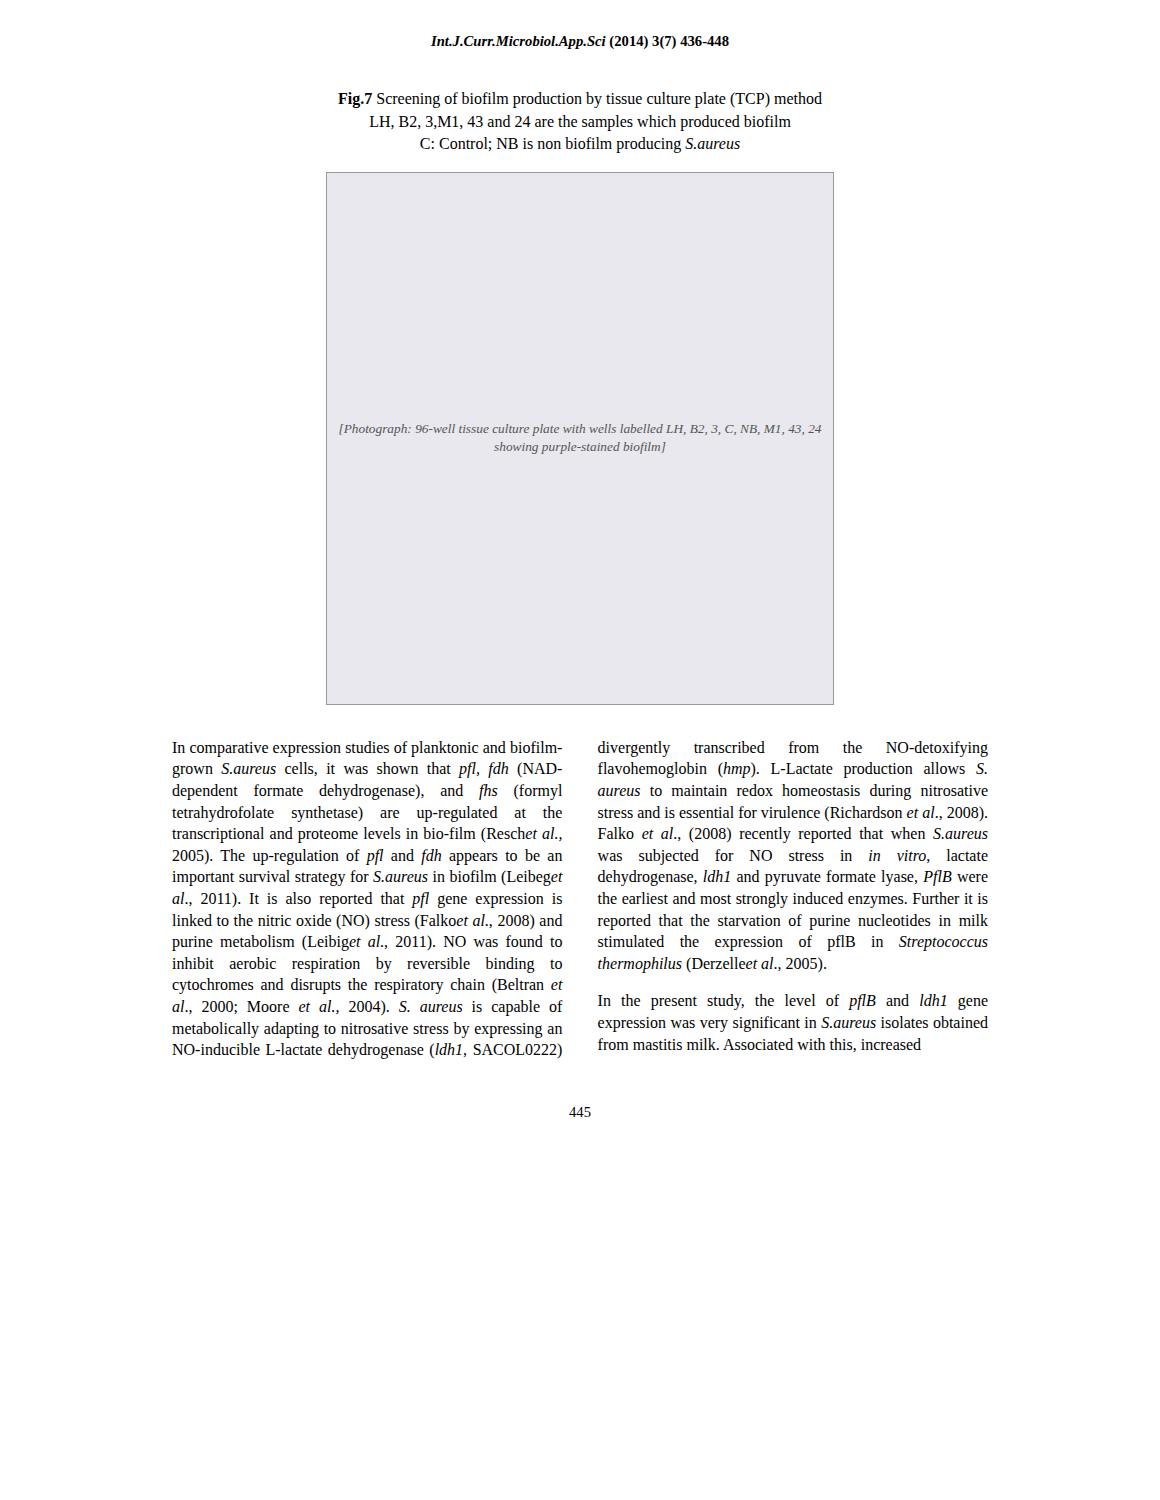Int.J.Curr.Microbiol.App.Sci (2014) 3(7) 436-448
Fig.7 Screening of biofilm production by tissue culture plate (TCP) method
LH, B2, 3,M1, 43 and 24 are the samples which produced biofilm
C: Control; NB is non biofilm producing S.aureus
[Photograph: 96-well tissue culture plate with wells labelled LH, B2, 3, C, NB, M1, 43, 24 showing purple-stained biofilm]
In comparative expression studies of planktonic and biofilm-grown S.aureus cells, it was shown that pfl, fdh (NAD-dependent formate dehydrogenase), and fhs (formyl tetrahydrofolate synthetase) are up-regulated at the transcriptional and proteome levels in bio-film (Reschet al., 2005). The up-regulation of pfl and fdh appears to be an important survival strategy for S.aureus in biofilm (Leibeget al., 2011). It is also reported that pfl gene expression is linked to the nitric oxide (NO) stress (Falkoet al., 2008) and purine metabolism (Leibiget al., 2011). NO was found to inhibit aerobic respiration by reversible binding to cytochromes and disrupts the respiratory chain (Beltran et al., 2000; Moore et al., 2004). S. aureus is capable of metabolically adapting to nitrosative stress by expressing an NO-inducible L-lactate dehydrogenase (ldh1, SACOL0222) divergently transcribed from the NO-detoxifying flavohemoglobin (hmp). L-Lactate production allows S. aureus to maintain redox homeostasis during nitrosative stress and is essential for virulence (Richardson et al., 2008). Falko et al., (2008) recently reported that when S.aureus was subjected for NO stress in in vitro, lactate dehydrogenase, ldh1 and pyruvate formate lyase, PflB were the earliest and most strongly induced enzymes. Further it is reported that the starvation of purine nucleotides in milk stimulated the expression of pflB in Streptococcus thermophilus (Derzelleet al., 2005).
In the present study, the level of pflB and ldh1 gene expression was very significant in S.aureus isolates obtained from mastitis milk. Associated with this, increased
445